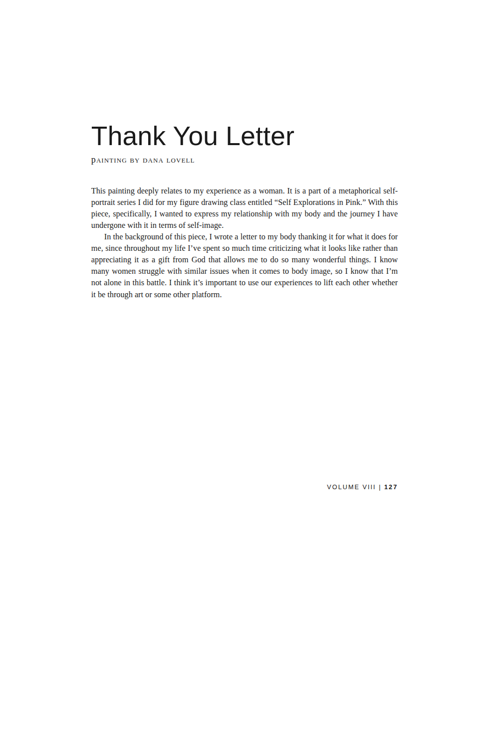Thank You Letter
Painting by Dana Lovell
This painting deeply relates to my experience as a woman. It is a part of a metaphorical self-portrait series I did for my figure drawing class entitled “Self Explorations in Pink.” With this piece, specifically, I wanted to express my relationship with my body and the journey I have undergone with it in terms of self-image.
In the background of this piece, I wrote a letter to my body thanking it for what it does for me, since throughout my life I’ve spent so much time criticizing what it looks like rather than appreciating it as a gift from God that allows me to do so many wonderful things. I know many women struggle with similar issues when it comes to body image, so I know that I’m not alone in this battle. I think it’s important to use our experiences to lift each other whether it be through art or some other platform.
VOLUME VIII | 127